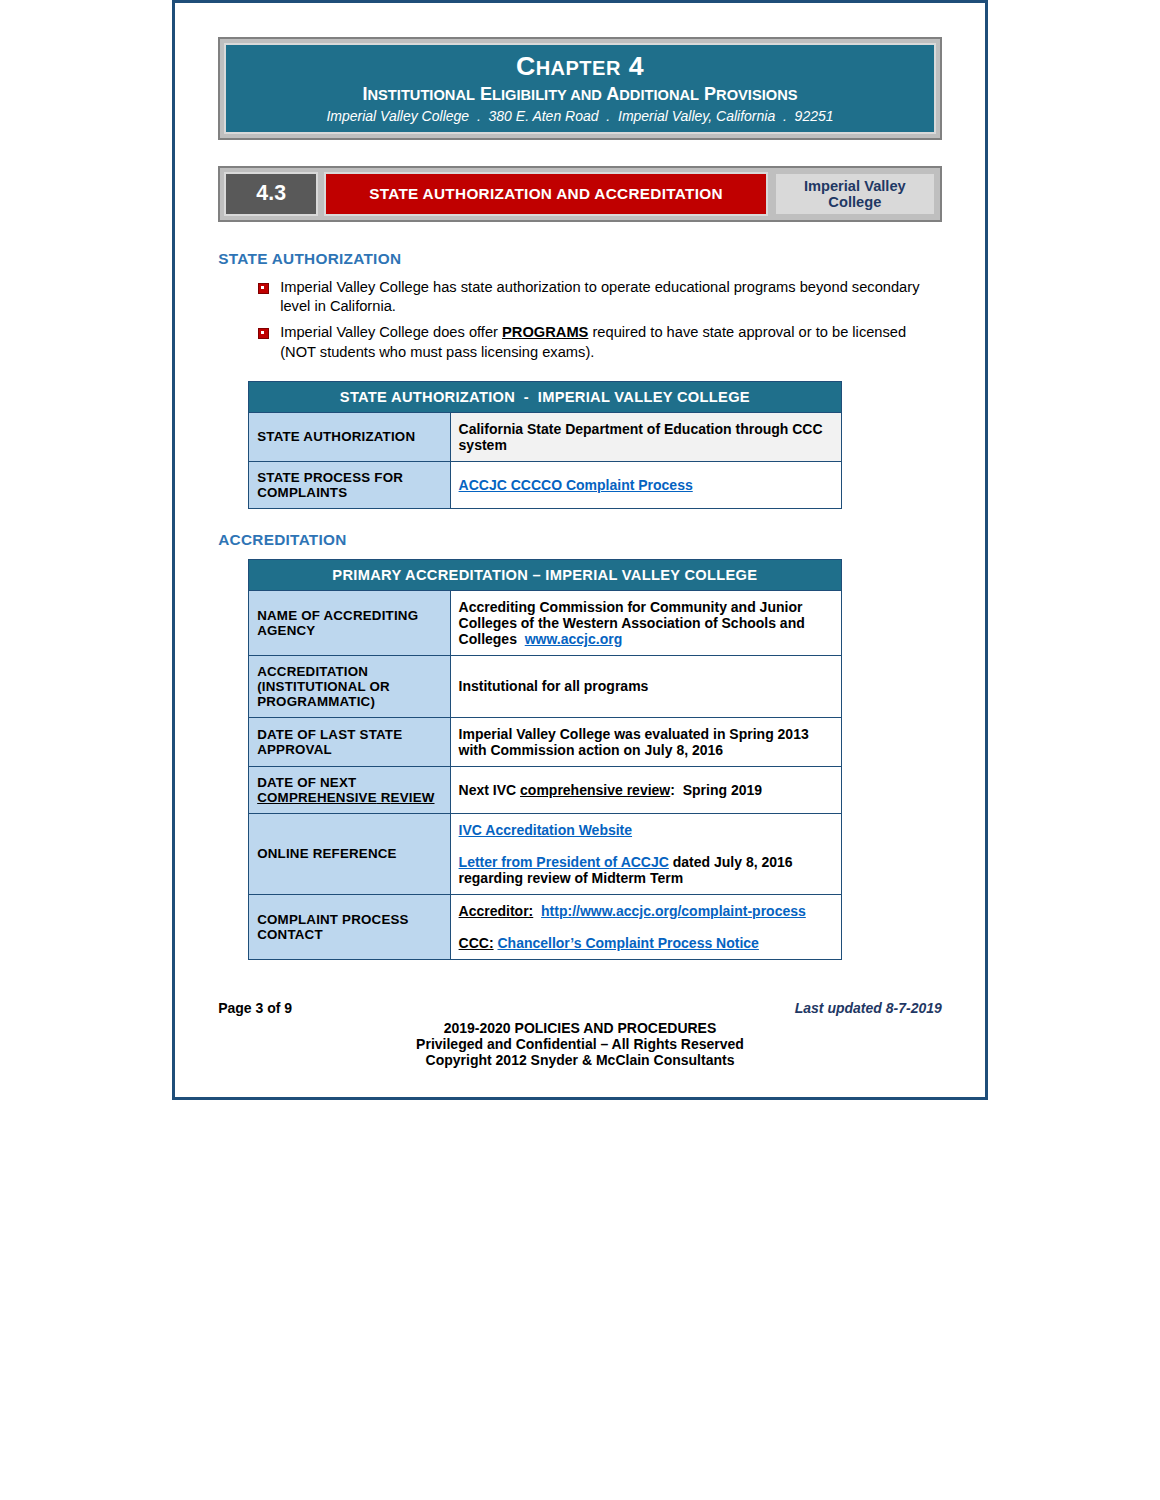CHAPTER 4
INSTITUTIONAL ELIGIBILITY AND ADDITIONAL PROVISIONS
Imperial Valley College . 380 E. Aten Road . Imperial Valley, California . 92251
4.3
STATE AUTHORIZATION AND ACCREDITATION
Imperial Valley College
STATE AUTHORIZATION
Imperial Valley College has state authorization to operate educational programs beyond secondary level in California.
Imperial Valley College does offer PROGRAMS required to have state approval or to be licensed (NOT students who must pass licensing exams).
| STATE AUTHORIZATION - IMPERIAL VALLEY COLLEGE |
| --- |
| S TATE A UTHORIZATION | California State Department of Education through CCC system |
| S TATE P ROCESS FOR C OMPLAINTS | ACCJC CCCCO Complaint Process |
ACCREDITATION
| PRIMARY ACCREDITATION – IMPERIAL VALLEY COLLEGE |
| --- |
| N AME OF A CCREDITING A GENCY | Accrediting Commission for Community and Junior Colleges of the Western Association of Schools and Colleges www.accjc.org |
| A CCREDITATION (I NSTITUTIONAL OR P ROGRAMMATIC ) | Institutional for all programs |
| D ATE OF L AST S TATE A PPROVAL | Imperial Valley College was evaluated in Spring 2013 with Commission action on July 8, 2016 |
| D ATE OF N EXT C OMPREHENSIVE R EVIEW | Next IVC comprehensive review : Spring 2019 |
| O NLINE R EFERENCE | IVC Accreditation Website Letter from President of ACCJC dated July 8, 2016 regarding review of Midterm Term |
| C OMPLAINT P ROCESS C ONTACT | Accreditor: http://www.accjc.org/complaint-process CCC: Chancellor’s Complaint Process Notice |
Page 3 of 9 Last updated 8-7-2019
2019-2020 POLICIES AND PROCEDURES
Privileged and Confidential – All Rights Reserved
Copyright 2012 Snyder & McClain Consultants